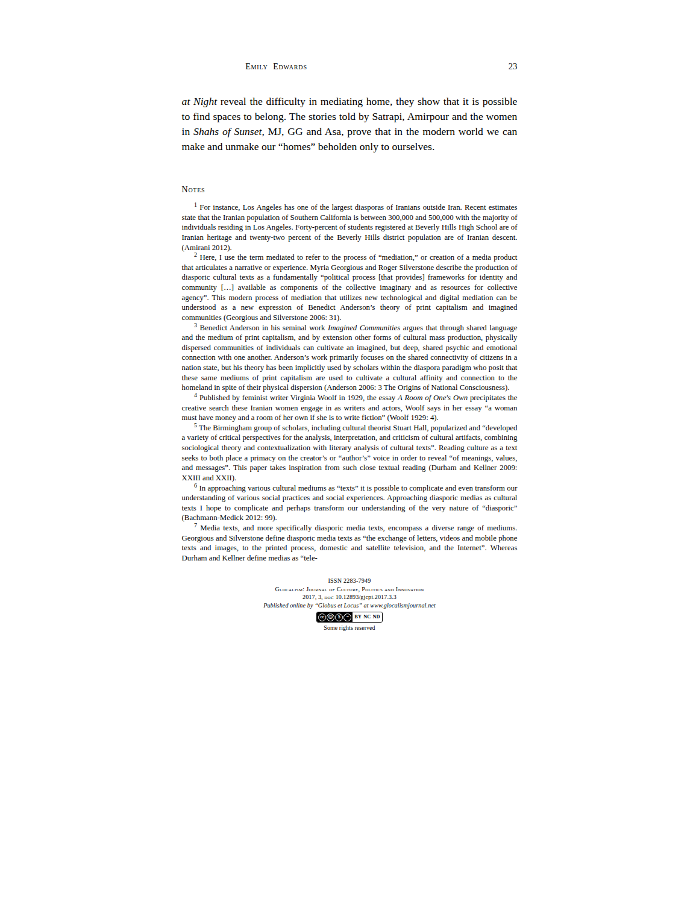Emily Edwards
23
at Night reveal the difficulty in mediating home, they show that it is possible to find spaces to belong. The stories told by Satrapi, Amirpour and the women in Shahs of Sunset, MJ, GG and Asa, prove that in the modern world we can make and unmake our “homes” beholden only to ourselves.
Notes
1 For instance, Los Angeles has one of the largest diasporas of Iranians outside Iran. Recent estimates state that the Iranian population of Southern California is between 300,000 and 500,000 with the majority of individuals residing in Los Angeles. Forty-percent of students registered at Beverly Hills High School are of Iranian heritage and twenty-two percent of the Beverly Hills district population are of Iranian descent. (Amirani 2012).
2 Here, I use the term mediated to refer to the process of “mediation,” or creation of a media product that articulates a narrative or experience. Myria Georgious and Roger Silverstone describe the production of diasporic cultural texts as a fundamentally “political process [that provides] frameworks for identity and community […] available as components of the collective imaginary and as resources for collective agency”. This modern process of mediation that utilizes new technological and digital mediation can be understood as a new expression of Benedict Anderson’s theory of print capitalism and imagined communities (Georgious and Silverstone 2006: 31).
3 Benedict Anderson in his seminal work Imagined Communities argues that through shared language and the medium of print capitalism, and by extension other forms of cultural mass production, physically dispersed communities of individuals can cultivate an imagined, but deep, shared psychic and emotional connection with one another. Anderson’s work primarily focuses on the shared connectivity of citizens in a nation state, but his theory has been implicitly used by scholars within the diaspora paradigm who posit that these same mediums of print capitalism are used to cultivate a cultural affinity and connection to the homeland in spite of their physical dispersion (Anderson 2006: 3 The Origins of National Consciousness).
4 Published by feminist writer Virginia Woolf in 1929, the essay A Room of One's Own precipitates the creative search these Iranian women engage in as writers and actors, Woolf says in her essay “a woman must have money and a room of her own if she is to write fiction” (Woolf 1929: 4).
5 The Birmingham group of scholars, including cultural theorist Stuart Hall, popularized and “developed a variety of critical perspectives for the analysis, interpretation, and criticism of cultural artifacts, combining sociological theory and contextualization with literary analysis of cultural texts”. Reading culture as a text seeks to both place a primacy on the creator’s or “author’s” voice in order to reveal “of meanings, values, and messages”. This paper takes inspiration from such close textual reading (Durham and Kellner 2009: XXIII and XXII).
6 In approaching various cultural mediums as “texts” it is possible to complicate and even transform our understanding of various social practices and social experiences. Approaching diasporic medias as cultural texts I hope to complicate and perhaps transform our understanding of the very nature of “diasporic” (Bachmann-Medick 2012: 99).
7 Media texts, and more specifically diasporic media texts, encompass a diverse range of mediums. Georgious and Silverstone define diasporic media texts as “the exchange of letters, videos and mobile phone texts and images, to the printed process, domestic and satellite television, and the Internet”. Whereas Durham and Kellner define medias as “tele-
ISSN 2283-7949
Glocalism: Journal of Culture, Politics and Innovation
2017, 3, doi: 10.12893/gjcpi.2017.3.3
Published online by “Globus et Locus” at www.glocalismjournal.net
ccⒸ$=
BY NC ND
Some rights reserved